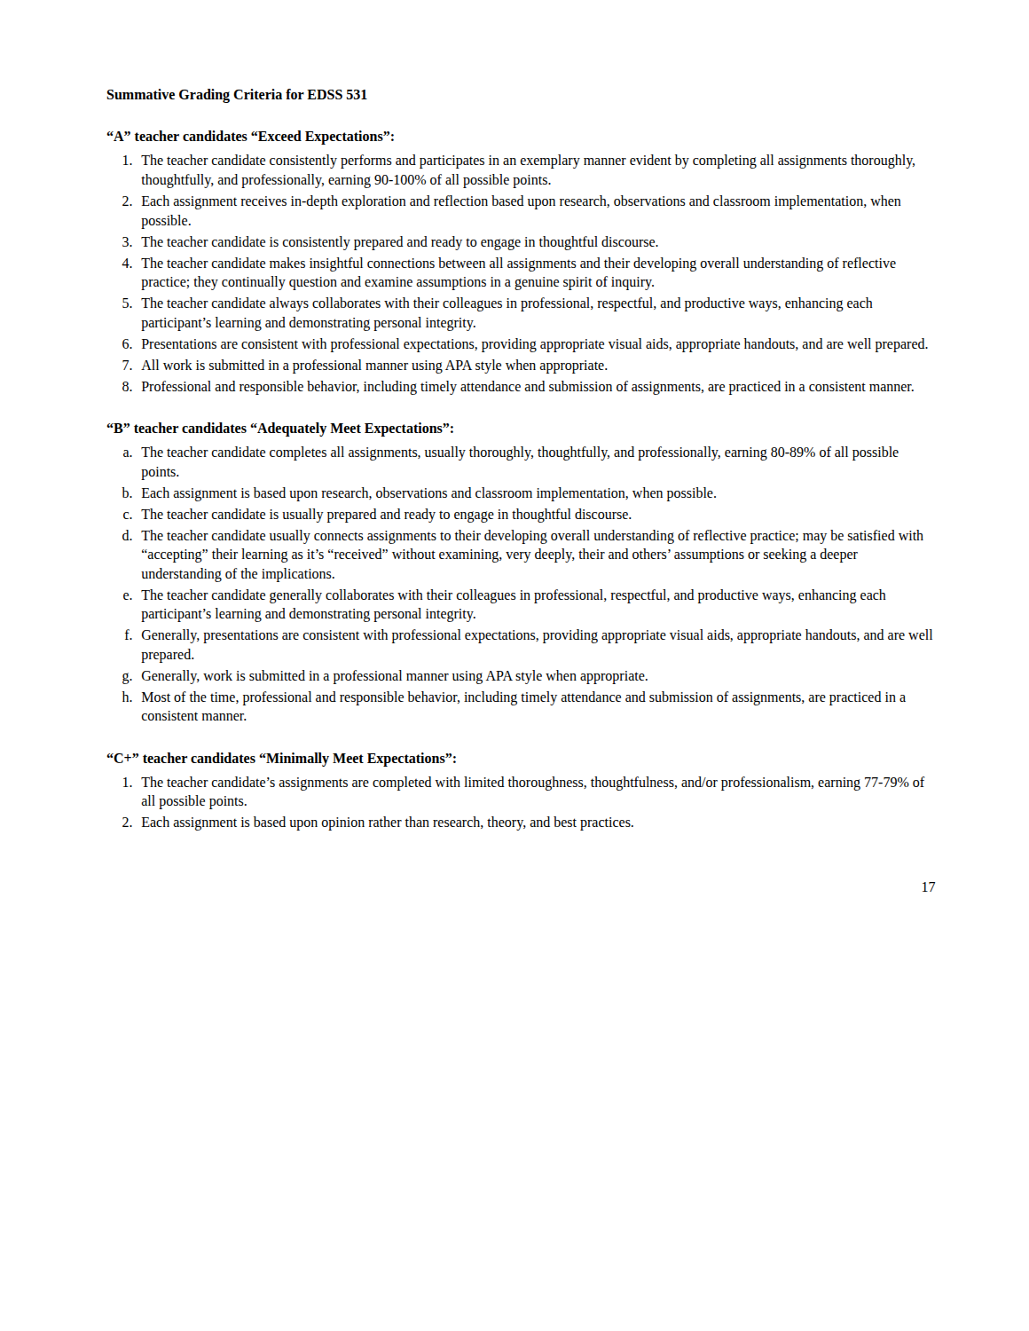Summative Grading Criteria for EDSS 531
“A” teacher candidates “Exceed Expectations”:
The teacher candidate consistently performs and participates in an exemplary manner evident by completing all assignments thoroughly, thoughtfully, and professionally, earning 90-100% of all possible points.
Each assignment receives in-depth exploration and reflection based upon research, observations and classroom implementation, when possible.
The teacher candidate is consistently prepared and ready to engage in thoughtful discourse.
The teacher candidate makes insightful connections between all assignments and their developing overall understanding of reflective practice; they continually question and examine assumptions in a genuine spirit of inquiry.
The teacher candidate always collaborates with their colleagues in professional, respectful, and productive ways, enhancing each participant’s learning and demonstrating personal integrity.
Presentations are consistent with professional expectations, providing appropriate visual aids, appropriate handouts, and are well prepared.
All work is submitted in a professional manner using APA style when appropriate.
Professional and responsible behavior, including timely attendance and submission of assignments, are practiced in a consistent manner.
“B” teacher candidates “Adequately Meet Expectations”:
The teacher candidate completes all assignments, usually thoroughly, thoughtfully, and professionally, earning 80-89% of all possible points.
Each assignment is based upon research, observations and classroom implementation, when possible.
The teacher candidate is usually prepared and ready to engage in thoughtful discourse.
The teacher candidate usually connects assignments to their developing overall understanding of reflective practice; may be satisfied with “accepting” their learning as it’s “received” without examining, very deeply, their and others’ assumptions or seeking a deeper understanding of the implications.
The teacher candidate generally collaborates with their colleagues in professional, respectful, and productive ways, enhancing each participant’s learning and demonstrating personal integrity.
Generally, presentations are consistent with professional expectations, providing appropriate visual aids, appropriate handouts, and are well prepared.
Generally, work is submitted in a professional manner using APA style when appropriate.
Most of the time, professional and responsible behavior, including timely attendance and submission of assignments, are practiced in a consistent manner.
“C+” teacher candidates “Minimally Meet Expectations”:
The teacher candidate’s assignments are completed with limited thoroughness, thoughtfulness, and/or professionalism, earning 77-79% of all possible points.
Each assignment is based upon opinion rather than research, theory, and best practices.
17